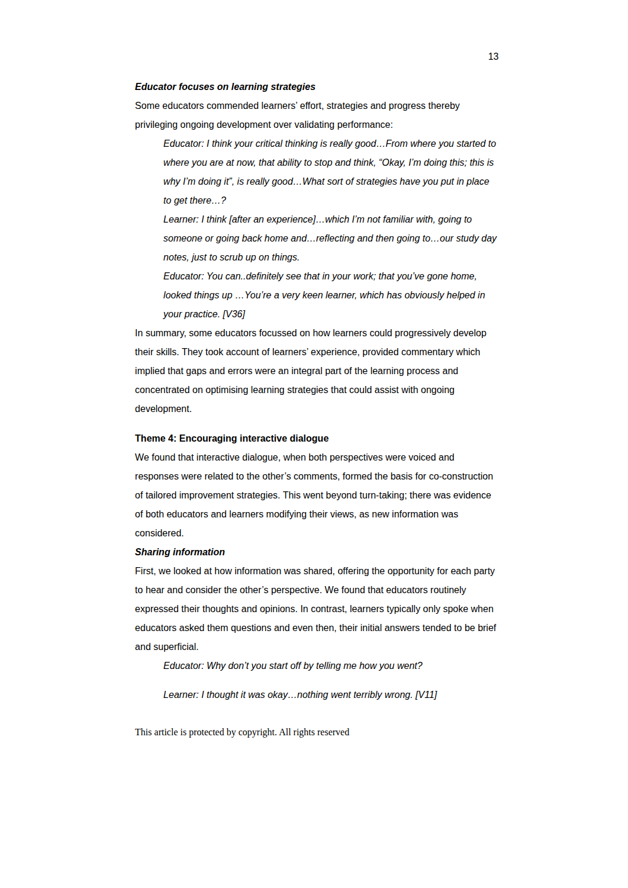13
Educator focuses on learning strategies
Some educators commended learners’ effort, strategies and progress thereby privileging ongoing development over validating performance:
Educator: I think your critical thinking is really good…From where you started to where you are at now, that ability to stop and think, “Okay, I’m doing this; this is why I’m doing it”, is really good…What sort of strategies have you put in place to get there…?
Learner: I think [after an experience]…which I’m not familiar with, going to someone or going back home and…reflecting and then going to…our study day notes, just to scrub up on things.
Educator: You can..definitely see that in your work; that you’ve gone home, looked things up …You’re a very keen learner, which has obviously helped in your practice. [V36]
In summary, some educators focussed on how learners could progressively develop their skills. They took account of learners’ experience, provided commentary which implied that gaps and errors were an integral part of the learning process and concentrated on optimising learning strategies that could assist with ongoing development.
Theme 4: Encouraging interactive dialogue
We found that interactive dialogue, when both perspectives were voiced and responses were related to the other’s comments, formed the basis for co-construction of tailored improvement strategies. This went beyond turn-taking; there was evidence of both educators and learners modifying their views, as new information was considered.
Sharing information
First, we looked at how information was shared, offering the opportunity for each party to hear and consider the other’s perspective. We found that educators routinely expressed their thoughts and opinions. In contrast, learners typically only spoke when educators asked them questions and even then, their initial answers tended to be brief and superficial.
Educator: Why don’t you start off by telling me how you went?
Learner: I thought it was okay…nothing went terribly wrong. [V11]
This article is protected by copyright. All rights reserved